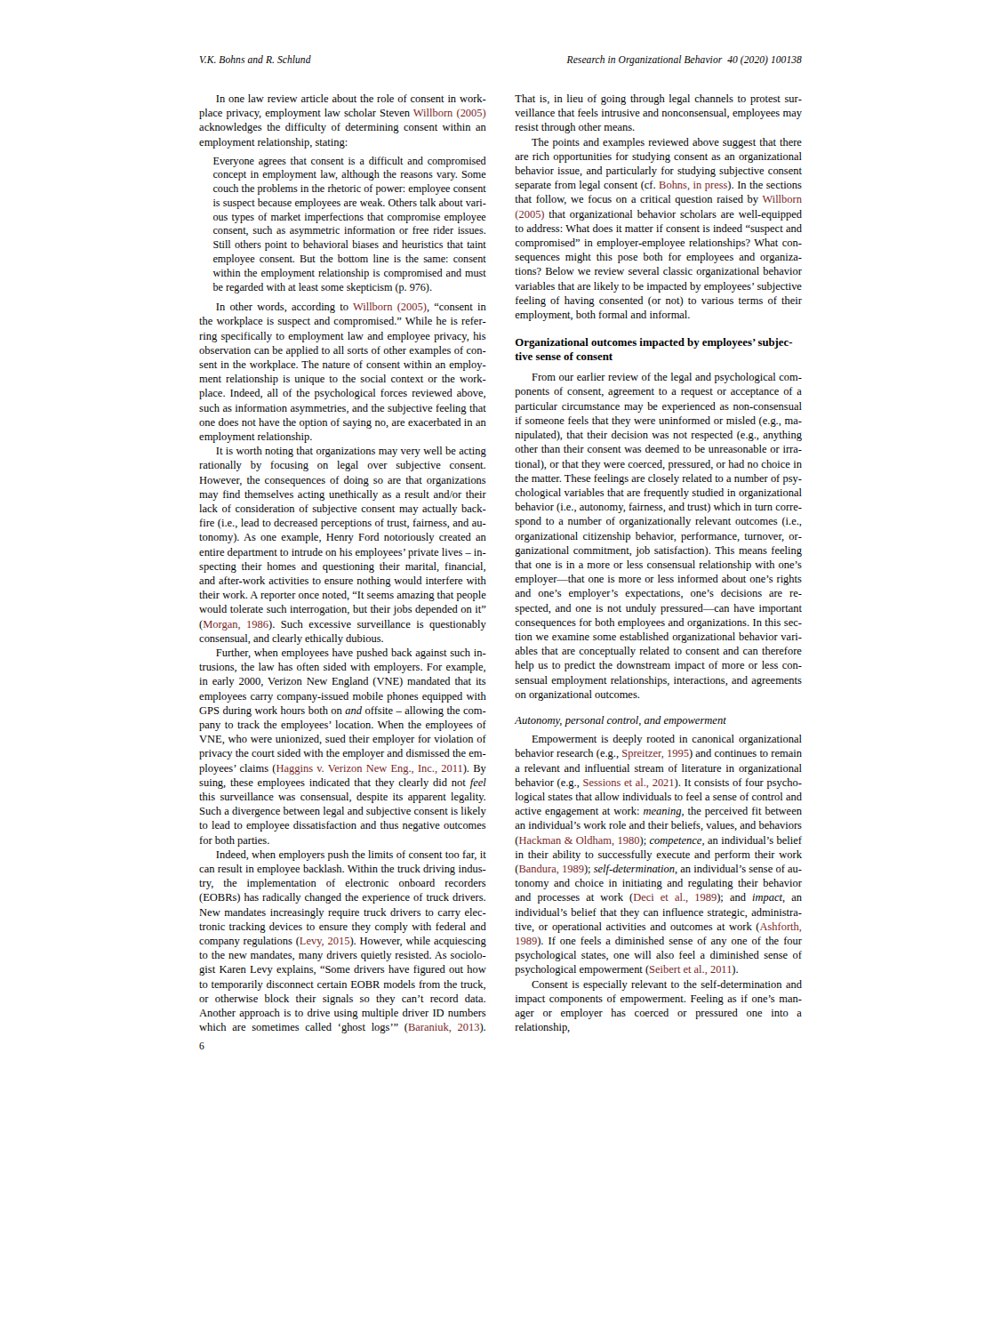V.K. Bohns and R. Schlund
Research in Organizational Behavior 40 (2020) 100138
In one law review article about the role of consent in workplace privacy, employment law scholar Steven Willborn (2005) acknowledges the difficulty of determining consent within an employment relationship, stating:
Everyone agrees that consent is a difficult and compromised concept in employment law, although the reasons vary. Some couch the problems in the rhetoric of power: employee consent is suspect because employees are weak. Others talk about various types of market imperfections that compromise employee consent, such as asymmetric information or free rider issues. Still others point to behavioral biases and heuristics that taint employee consent. But the bottom line is the same: consent within the employment relationship is compromised and must be regarded with at least some skepticism (p. 976).
In other words, according to Willborn (2005), “consent in the workplace is suspect and compromised.” While he is referring specifically to employment law and employee privacy, his observation can be applied to all sorts of other examples of consent in the workplace. The nature of consent within an employment relationship is unique to the social context or the workplace. Indeed, all of the psychological forces reviewed above, such as information asymmetries, and the subjective feeling that one does not have the option of saying no, are exacerbated in an employment relationship.
It is worth noting that organizations may very well be acting rationally by focusing on legal over subjective consent. However, the consequences of doing so are that organizations may find themselves acting unethically as a result and/or their lack of consideration of subjective consent may actually backfire (i.e., lead to decreased perceptions of trust, fairness, and autonomy). As one example, Henry Ford notoriously created an entire department to intrude on his employees’ private lives – inspecting their homes and questioning their marital, financial, and after-work activities to ensure nothing would interfere with their work. A reporter once noted, “It seems amazing that people would tolerate such interrogation, but their jobs depended on it” (Morgan, 1986). Such excessive surveillance is questionably consensual, and clearly ethically dubious.
Further, when employees have pushed back against such intrusions, the law has often sided with employers. For example, in early 2000, Verizon New England (VNE) mandated that its employees carry company-issued mobile phones equipped with GPS during work hours both on and offsite – allowing the company to track the employees’ location. When the employees of VNE, who were unionized, sued their employer for violation of privacy the court sided with the employer and dismissed the employees’ claims (Haggins v. Verizon New Eng., Inc., 2011). By suing, these employees indicated that they clearly did not feel this surveillance was consensual, despite its apparent legality. Such a divergence between legal and subjective consent is likely to lead to employee dissatisfaction and thus negative outcomes for both parties.
Indeed, when employers push the limits of consent too far, it can result in employee backlash. Within the truck driving industry, the implementation of electronic onboard recorders (EOBRs) has radically changed the experience of truck drivers. New mandates increasingly require truck drivers to carry electronic tracking devices to ensure they comply with federal and company regulations (Levy, 2015). However, while acquiescing to the new mandates, many drivers quietly resisted. As sociologist Karen Levy explains, “Some drivers have figured out how to temporarily disconnect certain EOBR models from the truck, or otherwise block their signals so they can’t record data. Another approach is to drive using multiple driver ID numbers which are sometimes called ‘ghost logs’” (Baraniuk, 2013). That is, in lieu of going through legal channels to protest surveillance that feels intrusive and nonconsensual, employees may resist through other means.
The points and examples reviewed above suggest that there are rich opportunities for studying consent as an organizational behavior issue, and particularly for studying subjective consent separate from legal consent (cf. Bohns, in press). In the sections that follow, we focus on a critical question raised by Willborn (2005) that organizational behavior scholars are well-equipped to address: What does it matter if consent is indeed “suspect and compromised” in employer-employee relationships? What consequences might this pose both for employees and organizations? Below we review several classic organizational behavior variables that are likely to be impacted by employees’ subjective feeling of having consented (or not) to various terms of their employment, both formal and informal.
Organizational outcomes impacted by employees’ subjective sense of consent
From our earlier review of the legal and psychological components of consent, agreement to a request or acceptance of a particular circumstance may be experienced as non-consensual if someone feels that they were uninformed or misled (e.g., manipulated), that their decision was not respected (e.g., anything other than their consent was deemed to be unreasonable or irrational), or that they were coerced, pressured, or had no choice in the matter. These feelings are closely related to a number of psychological variables that are frequently studied in organizational behavior (i.e., autonomy, fairness, and trust) which in turn correspond to a number of organizationally relevant outcomes (i.e., organizational citizenship behavior, performance, turnover, organizational commitment, job satisfaction). This means feeling that one is in a more or less consensual relationship with one’s employer—that one is more or less informed about one’s rights and one’s employer’s expectations, one’s decisions are respected, and one is not unduly pressured—can have important consequences for both employees and organizations. In this section we examine some established organizational behavior variables that are conceptually related to consent and can therefore help us to predict the downstream impact of more or less consensual employment relationships, interactions, and agreements on organizational outcomes.
Autonomy, personal control, and empowerment
Empowerment is deeply rooted in canonical organizational behavior research (e.g., Spreitzer, 1995) and continues to remain a relevant and influential stream of literature in organizational behavior (e.g., Sessions et al., 2021). It consists of four psychological states that allow individuals to feel a sense of control and active engagement at work: meaning, the perceived fit between an individual’s work role and their beliefs, values, and behaviors (Hackman & Oldham, 1980); competence, an individual’s belief in their ability to successfully execute and perform their work (Bandura, 1989); self-determination, an individual’s sense of autonomy and choice in initiating and regulating their behavior and processes at work (Deci et al., 1989); and impact, an individual’s belief that they can influence strategic, administrative, or operational activities and outcomes at work (Ashforth, 1989). If one feels a diminished sense of any one of the four psychological states, one will also feel a diminished sense of psychological empowerment (Seibert et al., 2011).
Consent is especially relevant to the self-determination and impact components of empowerment. Feeling as if one’s manager or employer has coerced or pressured one into a relationship,
6